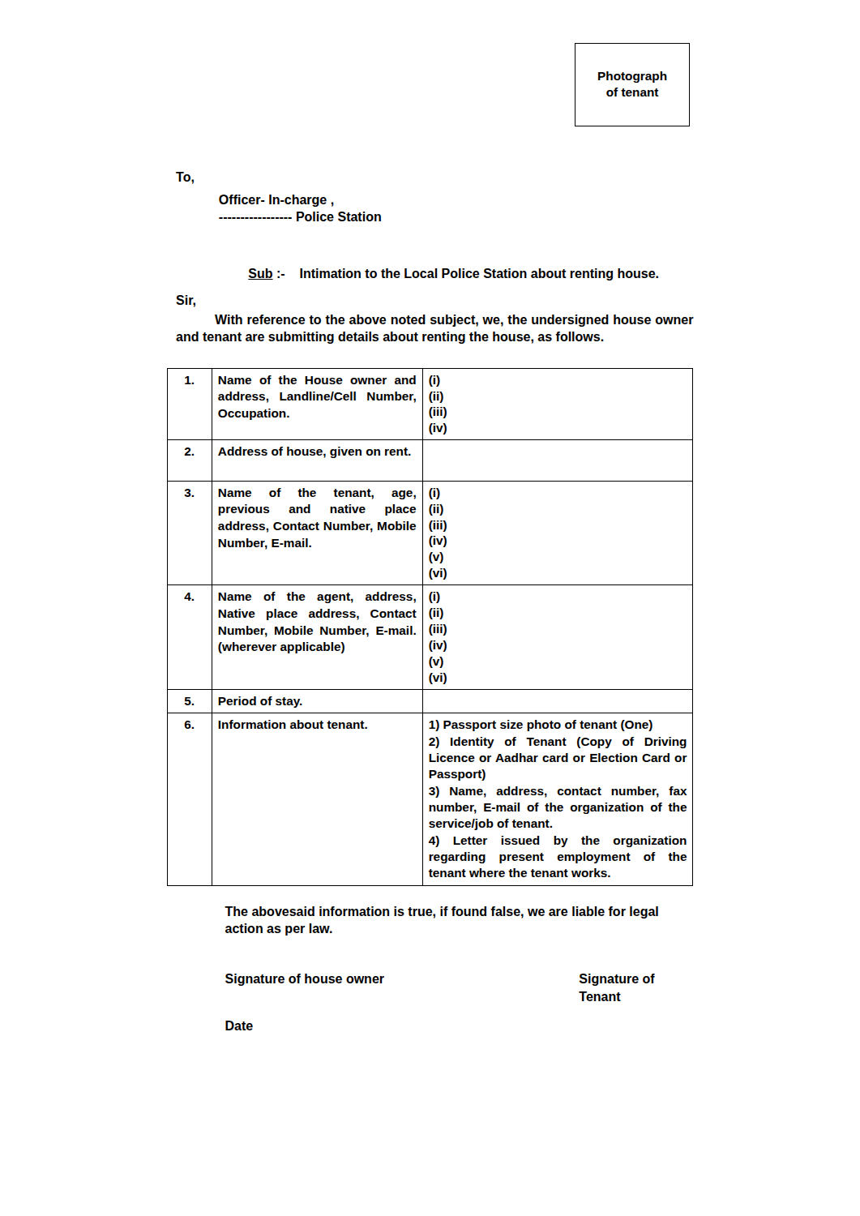Photograph
of tenant
To,
Officer- In-charge ,
----------------- Police Station
Sub :- Intimation to the Local Police Station about renting house.
Sir,
With reference to the above noted subject, we, the undersigned house owner and tenant are submitting details about renting the house, as follows.
| 1. | Name of the House owner and address, Landline/Cell Number, Occupation. | (i) (ii) (iii) (iv) |
| 2. | Address of house, given on rent. | |
| 3. | Name of the tenant, age, previous and native place address, Contact Number, Mobile Number, E-mail. | (i) (ii) (iii) (iv) (v) (vi) |
| 4. | Name of the agent, address, Native place address, Contact Number, Mobile Number, E-mail. (wherever applicable) | (i) (ii) (iii) (iv) (v) (vi) |
| 5. | Period of stay. | |
| 6. | Information about tenant. | 1) Passport size photo of tenant (One) 2) Identity of Tenant (Copy of Driving Licence or Aadhar card or Election Card or Passport) 3) Name, address, contact number, fax number, E-mail of the organization of the service/job of tenant. 4) Letter issued by the organization regarding present employment of the tenant where the tenant works. |
The abovesaid information is true, if found false, we are liable for legal action as per law.
Signature of house owner Signature of Tenant
Date